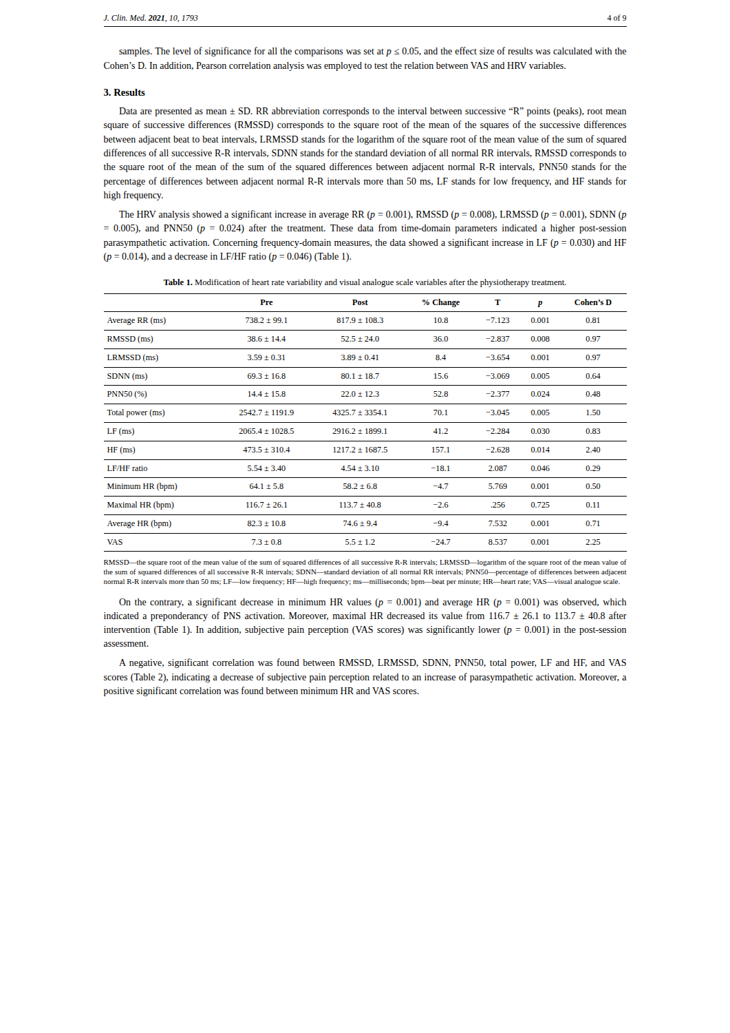J. Clin. Med. 2021, 10, 1793 4 of 9
samples. The level of significance for all the comparisons was set at p ≤ 0.05, and the effect size of results was calculated with the Cohen’s D. In addition, Pearson correlation analysis was employed to test the relation between VAS and HRV variables.
3. Results
Data are presented as mean ± SD. RR abbreviation corresponds to the interval between successive “R” points (peaks), root mean square of successive differences (RMSSD) corresponds to the square root of the mean of the squares of the successive differences between adjacent beat to beat intervals, LRMSSD stands for the logarithm of the square root of the mean value of the sum of squared differences of all successive R-R intervals, SDNN stands for the standard deviation of all normal RR intervals, RMSSD corresponds to the square root of the mean of the sum of the squared differences between adjacent normal R-R intervals, PNN50 stands for the percentage of differences between adjacent normal R-R intervals more than 50 ms, LF stands for low frequency, and HF stands for high frequency.
The HRV analysis showed a significant increase in average RR (p = 0.001), RMSSD (p = 0.008), LRMSSD (p = 0.001), SDNN (p = 0.005), and PNN50 (p = 0.024) after the treatment. These data from time-domain parameters indicated a higher post-session parasympathetic activation. Concerning frequency-domain measures, the data showed a significant increase in LF (p = 0.030) and HF (p = 0.014), and a decrease in LF/HF ratio (p = 0.046) (Table 1).
Table 1. Modification of heart rate variability and visual analogue scale variables after the physiotherapy treatment.
| | Pre | Post | % Change | T | p | Cohen’s D |
| --- | --- | --- | --- | --- | --- | --- |
| Average RR (ms) | 738.2 ± 99.1 | 817.9 ± 108.3 | 10.8 | −7.123 | 0.001 | 0.81 |
| RMSSD (ms) | 38.6 ± 14.4 | 52.5 ± 24.0 | 36.0 | −2.837 | 0.008 | 0.97 |
| LRMSSD (ms) | 3.59 ± 0.31 | 3.89 ± 0.41 | 8.4 | −3.654 | 0.001 | 0.97 |
| SDNN (ms) | 69.3 ± 16.8 | 80.1 ± 18.7 | 15.6 | −3.069 | 0.005 | 0.64 |
| PNN50 (%) | 14.4 ± 15.8 | 22.0 ± 12.3 | 52.8 | −2.377 | 0.024 | 0.48 |
| Total power (ms) | 2542.7 ± 1191.9 | 4325.7 ± 3354.1 | 70.1 | −3.045 | 0.005 | 1.50 |
| LF (ms) | 2065.4 ± 1028.5 | 2916.2 ± 1899.1 | 41.2 | −2.284 | 0.030 | 0.83 |
| HF (ms) | 473.5 ± 310.4 | 1217.2 ± 1687.5 | 157.1 | −2.628 | 0.014 | 2.40 |
| LF/HF ratio | 5.54 ± 3.40 | 4.54 ± 3.10 | −18.1 | 2.087 | 0.046 | 0.29 |
| Minimum HR (bpm) | 64.1 ± 5.8 | 58.2 ± 6.8 | −4.7 | 5.769 | 0.001 | 0.50 |
| Maximal HR (bpm) | 116.7 ± 26.1 | 113.7 ± 40.8 | −2.6 | .256 | 0.725 | 0.11 |
| Average HR (bpm) | 82.3 ± 10.8 | 74.6 ± 9.4 | −9.4 | 7.532 | 0.001 | 0.71 |
| VAS | 7.3 ± 0.8 | 5.5 ± 1.2 | −24.7 | 8.537 | 0.001 | 2.25 |
RMSSD—the square root of the mean value of the sum of squared differences of all successive R-R intervals; LRMSSD—logarithm of the square root of the mean value of the sum of squared differences of all successive R-R intervals; SDNN—standard deviation of all normal RR intervals; PNN50—percentage of differences between adjacent normal R-R intervals more than 50 ms; LF—low frequency; HF—high frequency; ms—milliseconds; bpm—beat per minute; HR—heart rate; VAS—visual analogue scale.
On the contrary, a significant decrease in minimum HR values (p = 0.001) and average HR (p = 0.001) was observed, which indicated a preponderancy of PNS activation. Moreover, maximal HR decreased its value from 116.7 ± 26.1 to 113.7 ± 40.8 after intervention (Table 1). In addition, subjective pain perception (VAS scores) was significantly lower (p = 0.001) in the post-session assessment.
A negative, significant correlation was found between RMSSD, LRMSSD, SDNN, PNN50, total power, LF and HF, and VAS scores (Table 2), indicating a decrease of subjective pain perception related to an increase of parasympathetic activation. Moreover, a positive significant correlation was found between minimum HR and VAS scores.